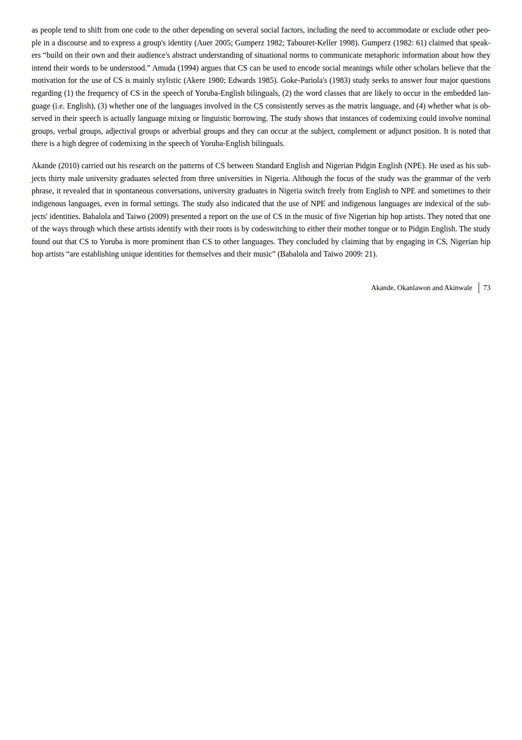as people tend to shift from one code to the other depending on several social factors, including the need to accommodate or exclude other people in a discourse and to express a group's identity (Auer 2005; Gumperz 1982; Tabouret-Keller 1998). Gumperz (1982: 61) claimed that speakers “build on their own and their audience's abstract understanding of situational norms to communicate metaphoric information about how they intend their words to be understood.” Amuda (1994) argues that CS can be used to encode social meanings while other scholars believe that the motivation for the use of CS is mainly stylistic (Akere 1980; Edwards 1985). Goke-Pariola's (1983) study seeks to answer four major questions regarding (1) the frequency of CS in the speech of Yoruba-English bilinguals, (2) the word classes that are likely to occur in the embedded language (i.e. English), (3) whether one of the languages involved in the CS consistently serves as the matrix language, and (4) whether what is observed in their speech is actually language mixing or linguistic borrowing. The study shows that instances of codemixing could involve nominal groups, verbal groups, adjectival groups or adverbial groups and they can occur at the subject, complement or adjunct position. It is noted that there is a high degree of codemixing in the speech of Yoruba-English bilinguals.
Akande (2010) carried out his research on the patterns of CS between Standard English and Nigerian Pidgin English (NPE). He used as his subjects thirty male university graduates selected from three universities in Nigeria. Although the focus of the study was the grammar of the verb phrase, it revealed that in spontaneous conversations, university graduates in Nigeria switch freely from English to NPE and sometimes to their indigenous languages, even in formal settings. The study also indicated that the use of NPE and indigenous languages are indexical of the subjects' identities. Babalola and Taiwo (2009) presented a report on the use of CS in the music of five Nigerian hip hop artists. They noted that one of the ways through which these artists identify with their roots is by codeswitching to either their mother tongue or to Pidgin English. The study found out that CS to Yoruba is more prominent than CS to other languages. They concluded by claiming that by engaging in CS, Nigerian hip hop artists “are establishing unique identities for themselves and their music” (Babalola and Taiwo 2009: 21).
Akande, Okanlawon and Akinwale 73